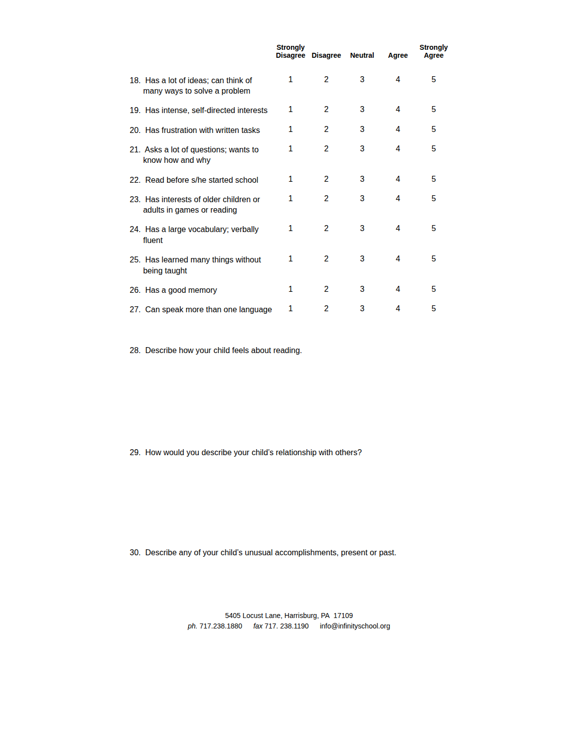| | Strongly Disagree | Disagree | Neutral | Agree | Strongly Agree |
| --- | --- | --- | --- | --- | --- |
| 18. Has a lot of ideas; can think of many ways to solve a problem | 1 | 2 | 3 | 4 | 5 |
| 19. Has intense, self-directed interests | 1 | 2 | 3 | 4 | 5 |
| 20. Has frustration with written tasks | 1 | 2 | 3 | 4 | 5 |
| 21. Asks a lot of questions; wants to know how and why | 1 | 2 | 3 | 4 | 5 |
| 22. Read before s/he started school | 1 | 2 | 3 | 4 | 5 |
| 23. Has interests of older children or adults in games or reading | 1 | 2 | 3 | 4 | 5 |
| 24. Has a large vocabulary; verbally fluent | 1 | 2 | 3 | 4 | 5 |
| 25. Has learned many things without being taught | 1 | 2 | 3 | 4 | 5 |
| 26. Has a good memory | 1 | 2 | 3 | 4 | 5 |
| 27. Can speak more than one language | 1 | 2 | 3 | 4 | 5 |
28. Describe how your child feels about reading.
29. How would you describe your child’s relationship with others?
30. Describe any of your child’s unusual accomplishments, present or past.
5405 Locust Lane, Harrisburg, PA 17109
ph. 717.238.1880 fax 717. 238.1190 info@infinityschool.org